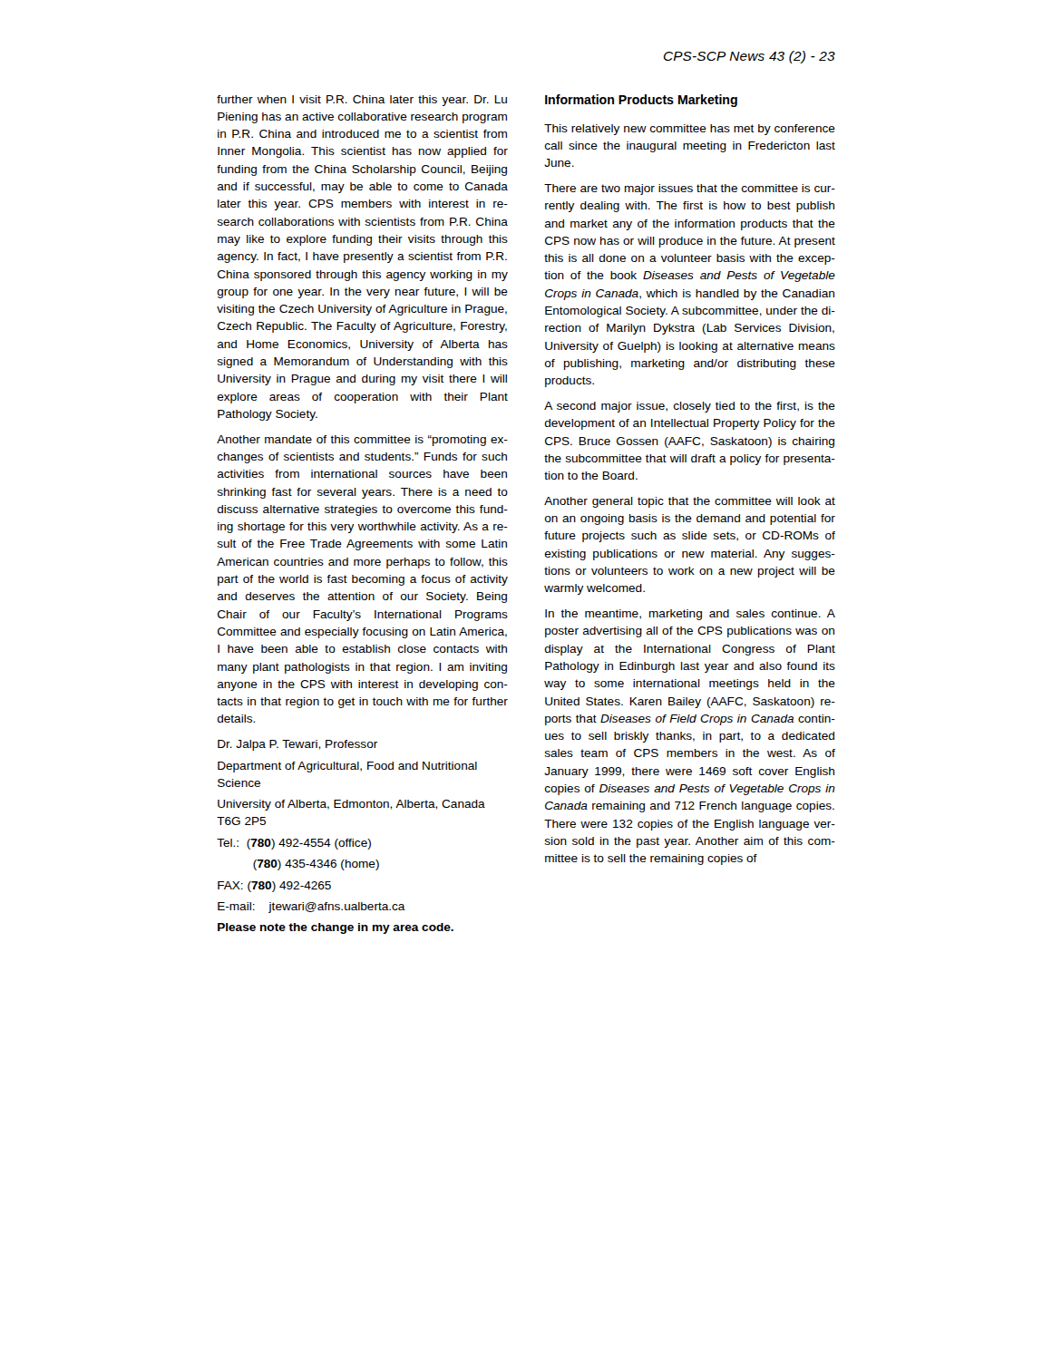CPS-SCP News 43 (2) - 23
further when I visit P.R. China later this year. Dr. Lu Piening has an active collaborative research program in P.R. China and introduced me to a scientist from Inner Mongolia. This scientist has now applied for funding from the China Scholarship Council, Beijing and if successful, may be able to come to Canada later this year. CPS members with interest in research collaborations with scientists from P.R. China may like to explore funding their visits through this agency. In fact, I have presently a scientist from P.R. China sponsored through this agency working in my group for one year. In the very near future, I will be visiting the Czech University of Agriculture in Prague, Czech Republic. The Faculty of Agriculture, Forestry, and Home Economics, University of Alberta has signed a Memorandum of Understanding with this University in Prague and during my visit there I will explore areas of cooperation with their Plant Pathology Society.
Another mandate of this committee is “promoting exchanges of scientists and students.” Funds for such activities from international sources have been shrinking fast for several years. There is a need to discuss alternative strategies to overcome this funding shortage for this very worthwhile activity. As a result of the Free Trade Agreements with some Latin American countries and more perhaps to follow, this part of the world is fast becoming a focus of activity and deserves the attention of our Society. Being Chair of our Faculty’s International Programs Committee and especially focusing on Latin America, I have been able to establish close contacts with many plant pathologists in that region. I am inviting anyone in the CPS with interest in developing contacts in that region to get in touch with me for further details.
Dr. Jalpa P. Tewari, Professor
Department of Agricultural, Food and Nutritional Science
University of Alberta, Edmonton, Alberta, Canada T6G 2P5
Tel.: (780) 492-4554 (office)
(780) 435-4346 (home)
FAX: (780) 492-4265
E-mail: jtewari@afns.ualberta.ca
Please note the change in my area code.
Information Products Marketing
This relatively new committee has met by conference call since the inaugural meeting in Fredericton last June.
There are two major issues that the committee is currently dealing with. The first is how to best publish and market any of the information products that the CPS now has or will produce in the future. At present this is all done on a volunteer basis with the exception of the book Diseases and Pests of Vegetable Crops in Canada, which is handled by the Canadian Entomological Society. A subcommittee, under the direction of Marilyn Dykstra (Lab Services Division, University of Guelph) is looking at alternative means of publishing, marketing and/or distributing these products.
A second major issue, closely tied to the first, is the development of an Intellectual Property Policy for the CPS. Bruce Gossen (AAFC, Saskatoon) is chairing the subcommittee that will draft a policy for presentation to the Board.
Another general topic that the committee will look at on an ongoing basis is the demand and potential for future projects such as slide sets, or CD-ROMs of existing publications or new material. Any suggestions or volunteers to work on a new project will be warmly welcomed.
In the meantime, marketing and sales continue. A poster advertising all of the CPS publications was on display at the International Congress of Plant Pathology in Edinburgh last year and also found its way to some international meetings held in the United States. Karen Bailey (AAFC, Saskatoon) reports that Diseases of Field Crops in Canada continues to sell briskly thanks, in part, to a dedicated sales team of CPS members in the west. As of January 1999, there were 1469 soft cover English copies of Diseases and Pests of Vegetable Crops in Canada remaining and 712 French language copies. There were 132 copies of the English language version sold in the past year. Another aim of this committee is to sell the remaining copies of